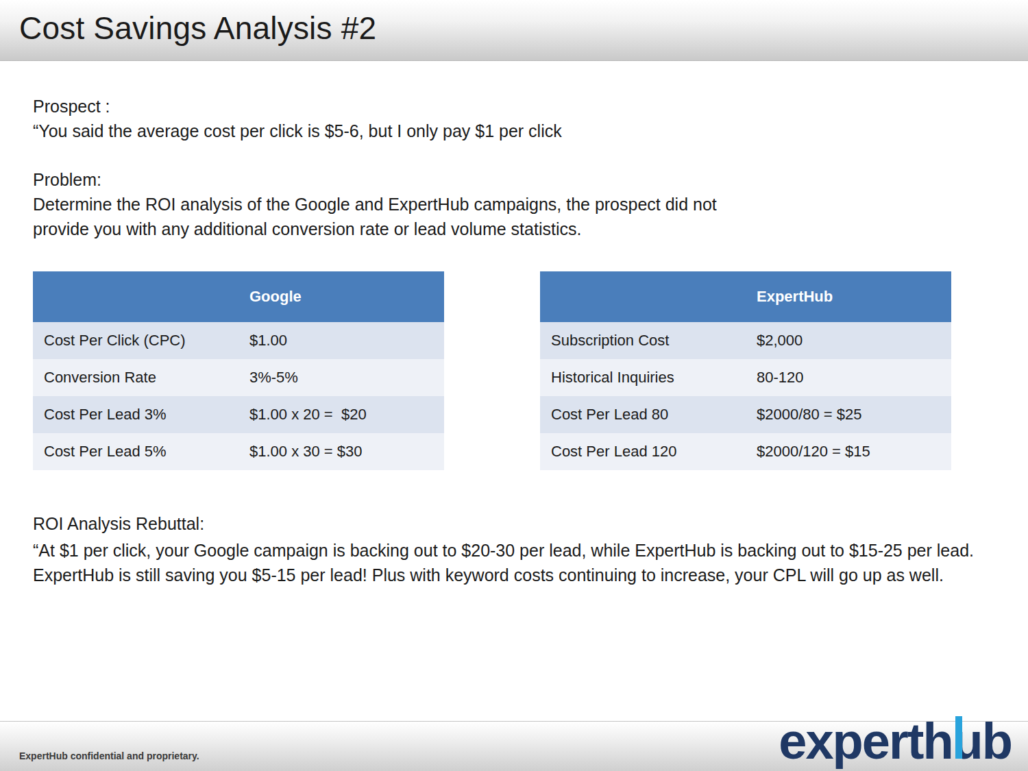Cost Savings Analysis #2
Prospect : “You said the average cost per click is $5-6, but I only pay $1 per click
Problem: Determine the ROI analysis of the Google and ExpertHub campaigns, the prospect did not provide you with any additional conversion rate or lead volume statistics.
| | Google |
| --- | --- |
| Cost Per Click (CPC) | $1.00 |
| Conversion Rate | 3%-5% |
| Cost Per Lead 3% | $1.00 x 20 = $20 |
| Cost Per Lead 5% | $1.00 x 30 = $30 |
| | ExpertHub |
| --- | --- |
| Subscription Cost | $2,000 |
| Historical Inquiries | 80-120 |
| Cost Per Lead 80 | $2000/80 = $25 |
| Cost Per Lead 120 | $2000/120 = $15 |
ROI Analysis Rebuttal: “At $1 per click, your Google campaign is backing out to $20-30 per lead, while ExpertHub is backing out to $15-25 per lead. ExpertHub is still saving you $5-15 per lead! Plus with keyword costs continuing to increase, your CPL will go up as well.
ExpertHub confidential and proprietary.
expert hub